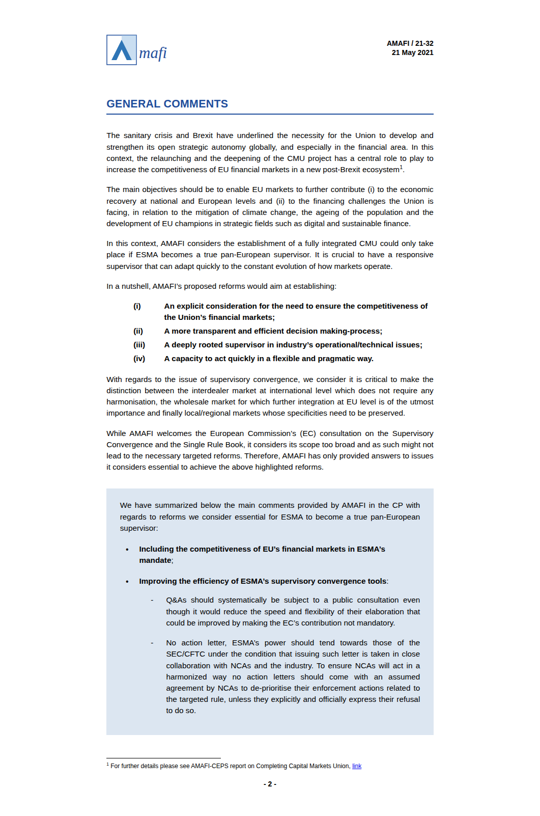mafi
AMAFI / 21-32
21 May 2021
GENERAL COMMENTS
The sanitary crisis and Brexit have underlined the necessity for the Union to develop and strengthen its open strategic autonomy globally, and especially in the financial area. In this context, the relaunching and the deepening of the CMU project has a central role to play to increase the competitiveness of EU financial markets in a new post-Brexit ecosystem1.
The main objectives should be to enable EU markets to further contribute (i) to the economic recovery at national and European levels and (ii) to the financing challenges the Union is facing, in relation to the mitigation of climate change, the ageing of the population and the development of EU champions in strategic fields such as digital and sustainable finance.
In this context, AMAFI considers the establishment of a fully integrated CMU could only take place if ESMA becomes a true pan-European supervisor. It is crucial to have a responsive supervisor that can adapt quickly to the constant evolution of how markets operate.
In a nutshell, AMAFI’s proposed reforms would aim at establishing:
(i) An explicit consideration for the need to ensure the competitiveness of the Union’s financial markets;
(ii) A more transparent and efficient decision making-process;
(iii) A deeply rooted supervisor in industry’s operational/technical issues;
(iv) A capacity to act quickly in a flexible and pragmatic way.
With regards to the issue of supervisory convergence, we consider it is critical to make the distinction between the interdealer market at international level which does not require any harmonisation, the wholesale market for which further integration at EU level is of the utmost importance and finally local/regional markets whose specificities need to be preserved.
While AMAFI welcomes the European Commission’s (EC) consultation on the Supervisory Convergence and the Single Rule Book, it considers its scope too broad and as such might not lead to the necessary targeted reforms. Therefore, AMAFI has only provided answers to issues it considers essential to achieve the above highlighted reforms.
We have summarized below the main comments provided by AMAFI in the CP with regards to reforms we consider essential for ESMA to become a true pan-European supervisor:
Including the competitiveness of EU’s financial markets in ESMA’s mandate;
Improving the efficiency of ESMA’s supervisory convergence tools:
Q&As should systematically be subject to a public consultation even though it would reduce the speed and flexibility of their elaboration that could be improved by making the EC’s contribution not mandatory.
No action letter, ESMA’s power should tend towards those of the SEC/CFTC under the condition that issuing such letter is taken in close collaboration with NCAs and the industry. To ensure NCAs will act in a harmonized way no action letters should come with an assumed agreement by NCAs to de-prioritise their enforcement actions related to the targeted rule, unless they explicitly and officially express their refusal to do so.
1 For further details please see AMAFI-CEPS report on Completing Capital Markets Union, link
- 2 -